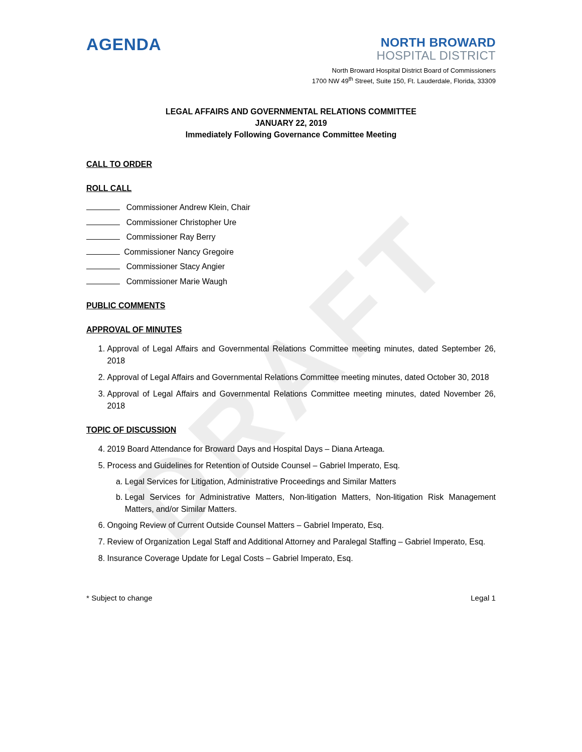AGENDA
NORTH BROWARD
HOSPITAL DISTRICT
North Broward Hospital District Board of Commissioners
1700 NW 49th Street, Suite 150, Ft. Lauderdale, Florida, 33309
LEGAL AFFAIRS AND GOVERNMENTAL RELATIONS COMMITTEE
JANUARY 22, 2019
Immediately Following Governance Committee Meeting
CALL TO ORDER
ROLL CALL
Commissioner Andrew Klein, Chair
Commissioner Christopher Ure
Commissioner Ray Berry
Commissioner Nancy Gregoire
Commissioner Stacy Angier
Commissioner Marie Waugh
PUBLIC COMMENTS
APPROVAL OF MINUTES
Approval of Legal Affairs and Governmental Relations Committee meeting minutes, dated September 26, 2018
Approval of Legal Affairs and Governmental Relations Committee meeting minutes, dated October 30, 2018
Approval of Legal Affairs and Governmental Relations Committee meeting minutes, dated November 26, 2018
TOPIC OF DISCUSSION
2019 Board Attendance for Broward Days and Hospital Days – Diana Arteaga.
Process and Guidelines for Retention of Outside Counsel – Gabriel Imperato, Esq.
Legal Services for Litigation, Administrative Proceedings and Similar Matters
Legal Services for Administrative Matters, Non-litigation Matters, Non-litigation Risk Management Matters, and/or Similar Matters.
Ongoing Review of Current Outside Counsel Matters – Gabriel Imperato, Esq.
Review of Organization Legal Staff and Additional Attorney and Paralegal Staffing – Gabriel Imperato, Esq.
Insurance Coverage Update for Legal Costs – Gabriel Imperato, Esq.
* Subject to change
Legal 1